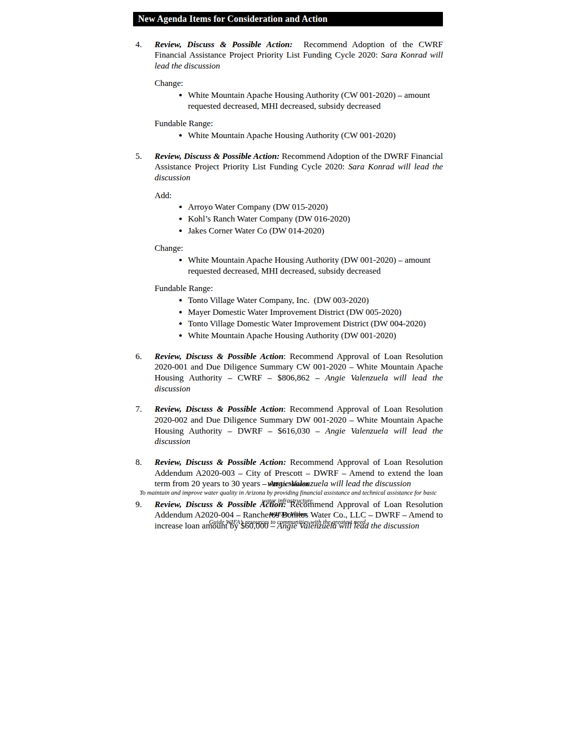New Agenda Items for Consideration and Action
Review, Discuss & Possible Action: Recommend Adoption of the CWRF Financial Assistance Project Priority List Funding Cycle 2020: Sara Konrad will lead the discussion
Change:
White Mountain Apache Housing Authority (CW 001-2020) – amount requested decreased, MHI decreased, subsidy decreased
Fundable Range:
White Mountain Apache Housing Authority (CW 001-2020)
Review, Discuss & Possible Action: Recommend Adoption of the DWRF Financial Assistance Project Priority List Funding Cycle 2020: Sara Konrad will lead the discussion
Add:
Arroyo Water Company (DW 015-2020)
Kohl’s Ranch Water Company (DW 016-2020)
Jakes Corner Water Co (DW 014-2020)
Change:
White Mountain Apache Housing Authority (DW 001-2020) – amount requested decreased, MHI decreased, subsidy decreased
Fundable Range:
Tonto Village Water Company, Inc. (DW 003-2020)
Mayer Domestic Water Improvement District (DW 005-2020)
Tonto Village Domestic Water Improvement District (DW 004-2020)
White Mountain Apache Housing Authority (DW 001-2020)
Review, Discuss & Possible Action: Recommend Approval of Loan Resolution 2020-001 and Due Diligence Summary CW 001-2020 – White Mountain Apache Housing Authority – CWRF – $806,862 – Angie Valenzuela will lead the discussion
Review, Discuss & Possible Action: Recommend Approval of Loan Resolution 2020-002 and Due Diligence Summary DW 001-2020 – White Mountain Apache Housing Authority – DWRF – $616,030 – Angie Valenzuela will lead the discussion
Review, Discuss & Possible Action: Recommend Approval of Loan Resolution Addendum A2020-003 – City of Prescott – DWRF – Amend to extend the loan term from 20 years to 30 years – Angie Valenzuela will lead the discussion
Review, Discuss & Possible Action: Recommend Approval of Loan Resolution Addendum A2020-004 – Rancheros Bonitos Water Co., LLC – DWRF – Amend to increase loan amount by $60,000 – Angie Valenzuela will lead the discussion
WIFA’s Mission
To maintain and improve water quality in Arizona by providing financial assistance and technical assistance for basic water infrastructure.
WIFA’s Vision
Guide WIFA’s resources to communities with the greatest need.